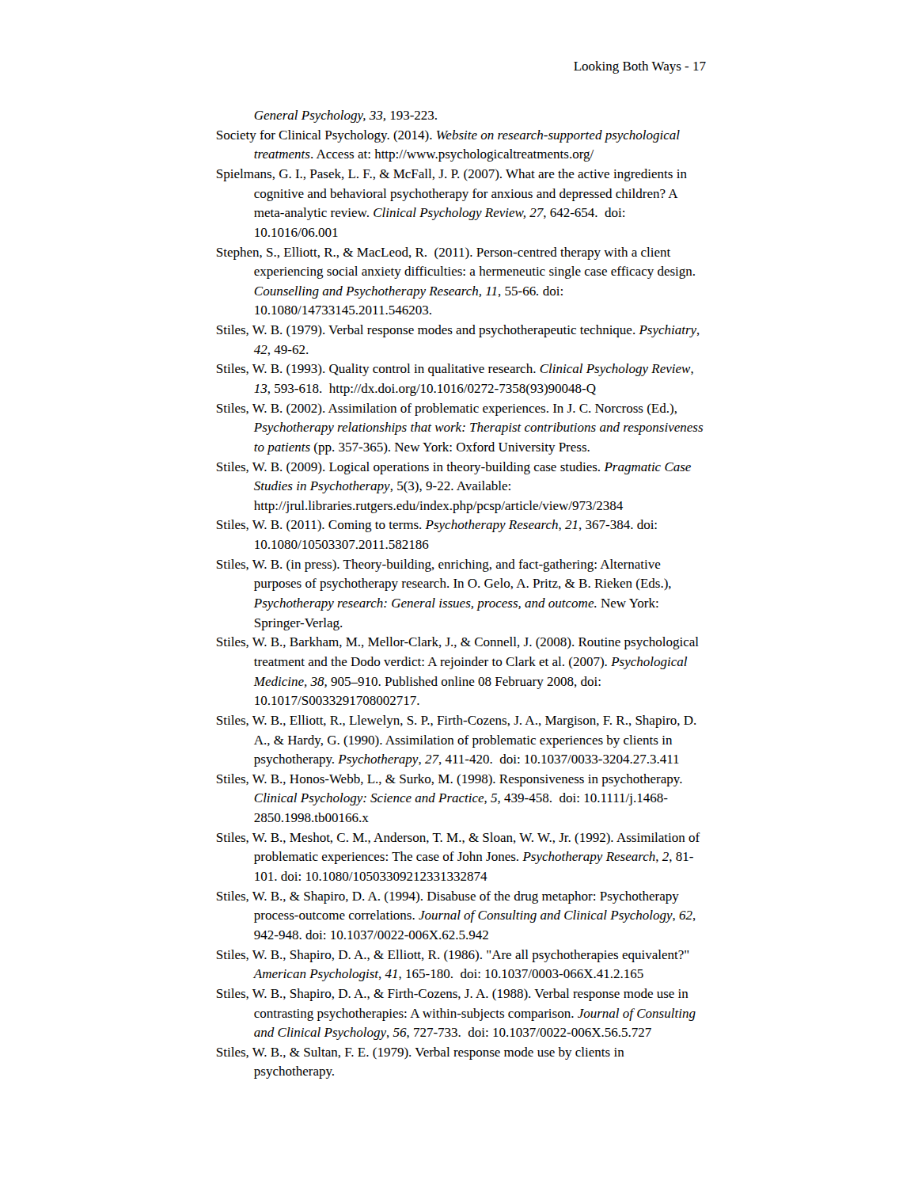Looking Both Ways - 17
General Psychology, 33, 193-223.
Society for Clinical Psychology. (2014). Website on research-supported psychological treatments. Access at: http://www.psychologicaltreatments.org/
Spielmans, G. I., Pasek, L. F., & McFall, J. P. (2007). What are the active ingredients in cognitive and behavioral psychotherapy for anxious and depressed children? A meta-analytic review. Clinical Psychology Review, 27, 642-654. doi: 10.1016/06.001
Stephen, S., Elliott, R., & MacLeod, R. (2011). Person-centred therapy with a client experiencing social anxiety difficulties: a hermeneutic single case efficacy design. Counselling and Psychotherapy Research, 11, 55-66. doi: 10.1080/14733145.2011.546203.
Stiles, W. B. (1979). Verbal response modes and psychotherapeutic technique. Psychiatry, 42, 49-62.
Stiles, W. B. (1993). Quality control in qualitative research. Clinical Psychology Review, 13, 593-618. http://dx.doi.org/10.1016/0272-7358(93)90048-Q
Stiles, W. B. (2002). Assimilation of problematic experiences. In J. C. Norcross (Ed.), Psychotherapy relationships that work: Therapist contributions and responsiveness to patients (pp. 357-365). New York: Oxford University Press.
Stiles, W. B. (2009). Logical operations in theory-building case studies. Pragmatic Case Studies in Psychotherapy, 5(3), 9-22. Available: http://jrul.libraries.rutgers.edu/index.php/pcsp/article/view/973/2384
Stiles, W. B. (2011). Coming to terms. Psychotherapy Research, 21, 367-384. doi: 10.1080/10503307.2011.582186
Stiles, W. B. (in press). Theory-building, enriching, and fact-gathering: Alternative purposes of psychotherapy research. In O. Gelo, A. Pritz, & B. Rieken (Eds.), Psychotherapy research: General issues, process, and outcome. New York: Springer-Verlag.
Stiles, W. B., Barkham, M., Mellor-Clark, J., & Connell, J. (2008). Routine psychological treatment and the Dodo verdict: A rejoinder to Clark et al. (2007). Psychological Medicine, 38, 905–910. Published online 08 February 2008, doi: 10.1017/S0033291708002717.
Stiles, W. B., Elliott, R., Llewelyn, S. P., Firth-Cozens, J. A., Margison, F. R., Shapiro, D. A., & Hardy, G. (1990). Assimilation of problematic experiences by clients in psychotherapy. Psychotherapy, 27, 411-420. doi: 10.1037/0033-3204.27.3.411
Stiles, W. B., Honos-Webb, L., & Surko, M. (1998). Responsiveness in psychotherapy. Clinical Psychology: Science and Practice, 5, 439-458. doi: 10.1111/j.1468-2850.1998.tb00166.x
Stiles, W. B., Meshot, C. M., Anderson, T. M., & Sloan, W. W., Jr. (1992). Assimilation of problematic experiences: The case of John Jones. Psychotherapy Research, 2, 81-101. doi: 10.1080/10503309212331332874
Stiles, W. B., & Shapiro, D. A. (1994). Disabuse of the drug metaphor: Psychotherapy process-outcome correlations. Journal of Consulting and Clinical Psychology, 62, 942-948. doi: 10.1037/0022-006X.62.5.942
Stiles, W. B., Shapiro, D. A., & Elliott, R. (1986). "Are all psychotherapies equivalent?" American Psychologist, 41, 165-180. doi: 10.1037/0003-066X.41.2.165
Stiles, W. B., Shapiro, D. A., & Firth-Cozens, J. A. (1988). Verbal response mode use in contrasting psychotherapies: A within-subjects comparison. Journal of Consulting and Clinical Psychology, 56, 727-733. doi: 10.1037/0022-006X.56.5.727
Stiles, W. B., & Sultan, F. E. (1979). Verbal response mode use by clients in psychotherapy.